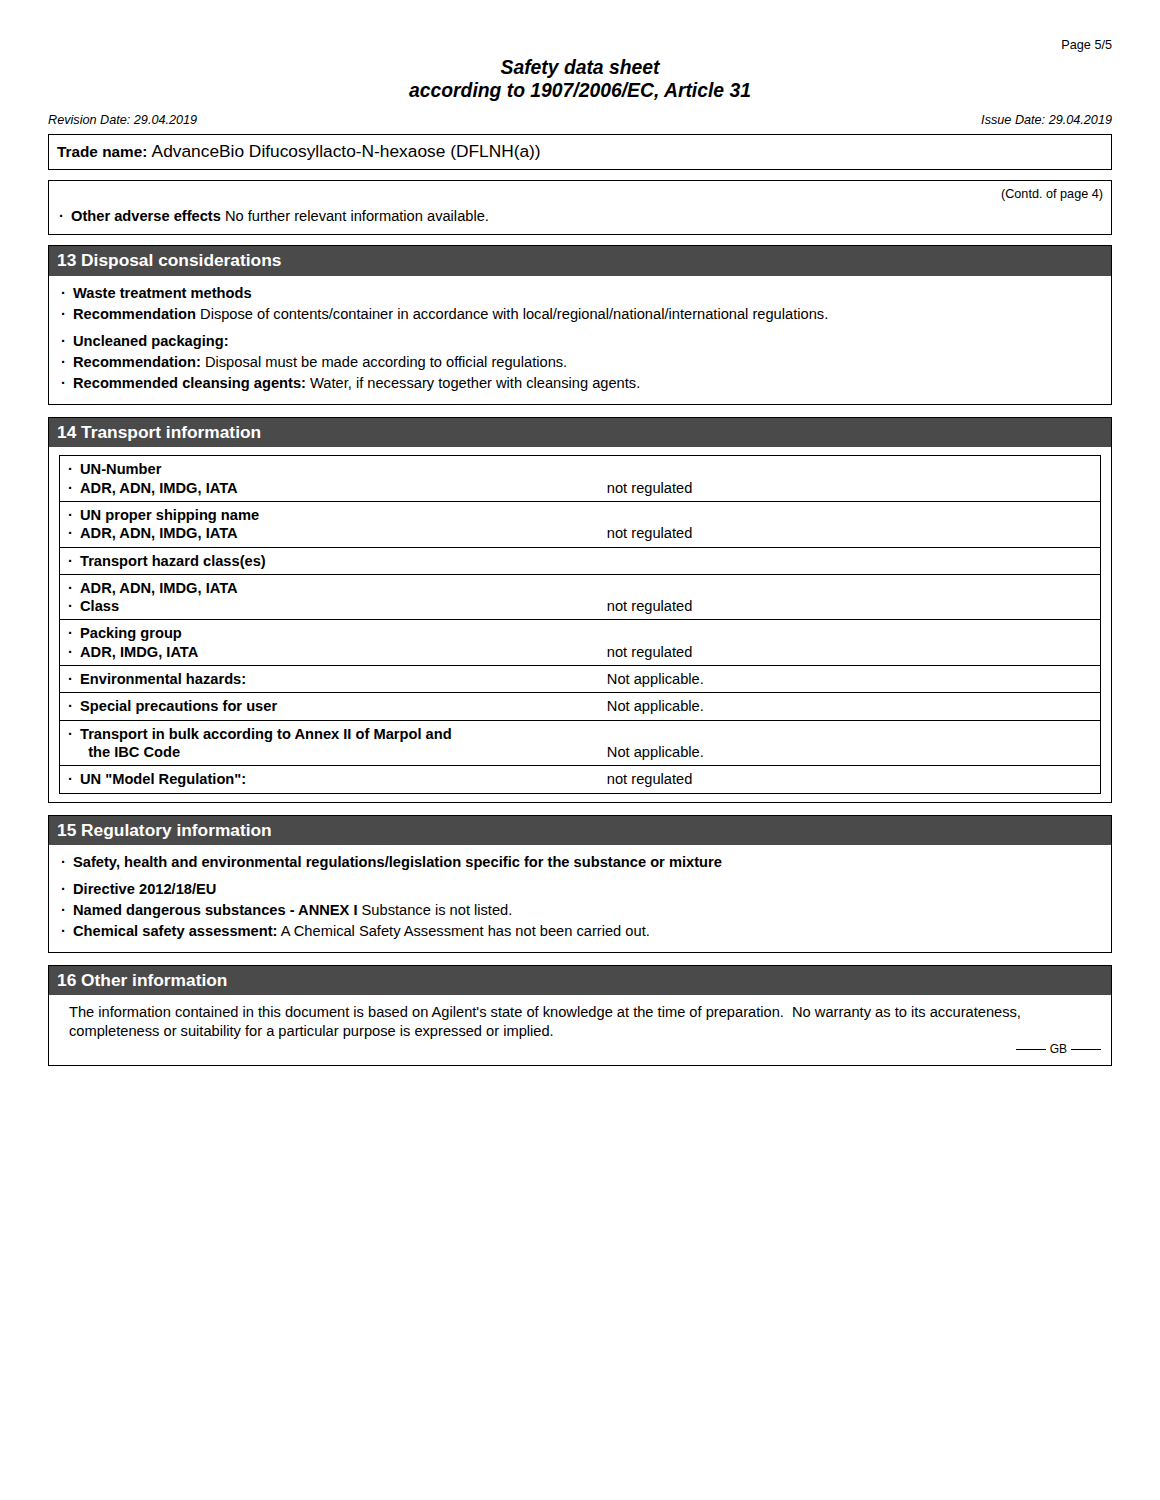Page 5/5
Safety data sheet
according to 1907/2006/EC, Article 31
Revision Date: 29.04.2019 Issue Date: 29.04.2019
Trade name: AdvanceBio Difucosyllacto-N-hexaose (DFLNH(a))
(Contd. of page 4)
Other adverse effects No further relevant information available.
13 Disposal considerations
Waste treatment methods
Recommendation Dispose of contents/container in accordance with local/regional/national/international regulations.
Uncleaned packaging:
Recommendation: Disposal must be made according to official regulations.
Recommended cleansing agents: Water, if necessary together with cleansing agents.
14 Transport information
| UN-Number ADR, ADN, IMDG, IATA | not regulated |
| UN proper shipping name ADR, ADN, IMDG, IATA | not regulated |
| Transport hazard class(es) | |
| ADR, ADN, IMDG, IATA Class | not regulated |
| Packing group ADR, IMDG, IATA | not regulated |
| Environmental hazards: | Not applicable. |
| Special precautions for user | Not applicable. |
| Transport in bulk according to Annex II of Marpol and the IBC Code | Not applicable. |
| UN "Model Regulation": | not regulated |
15 Regulatory information
Safety, health and environmental regulations/legislation specific for the substance or mixture
Directive 2012/18/EU
Named dangerous substances - ANNEX I Substance is not listed.
Chemical safety assessment: A Chemical Safety Assessment has not been carried out.
16 Other information
The information contained in this document is based on Agilent's state of knowledge at the time of preparation. No warranty as to its accurateness, completeness or suitability for a particular purpose is expressed or implied.
GB